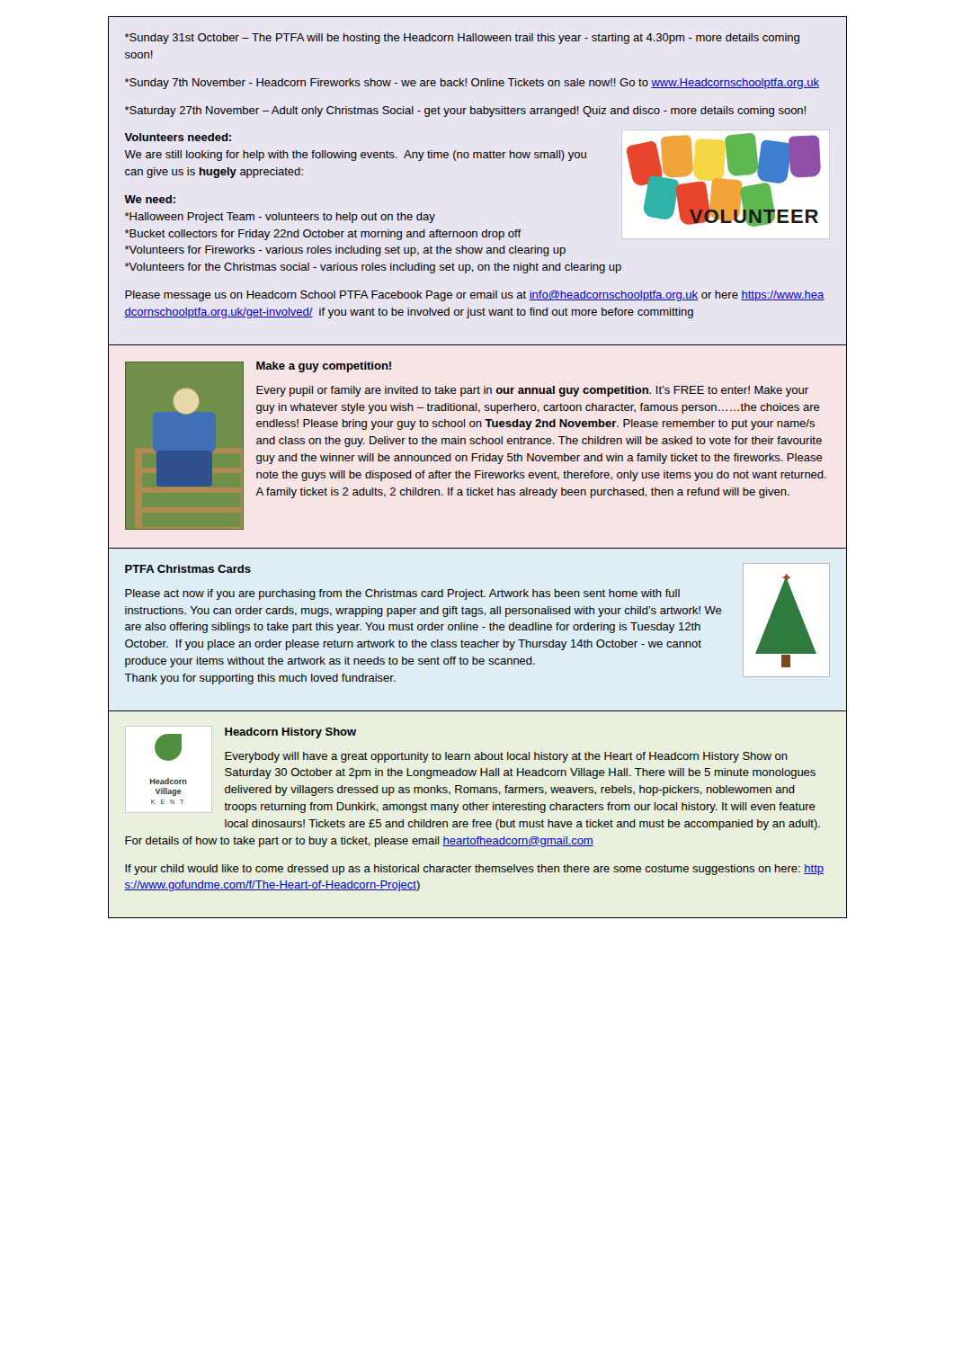*Sunday 31st October – The PTFA will be hosting the Headcorn Halloween trail this year - starting at 4.30pm - more details coming soon!
*Sunday 7th November - Headcorn Fireworks show - we are back! Online Tickets on sale now!! Go to www.Headcornschoolptfa.org.uk
*Saturday 27th November – Adult only Christmas Social - get your babysitters arranged! Quiz and disco - more details coming soon!
VOLUNTEER
Volunteers needed:
We are still looking for help with the following events. Any time (no matter how small) you can give us is hugely appreciated:
We need:
*Halloween Project Team - volunteers to help out on the day
*Bucket collectors for Friday 22nd October at morning and afternoon drop off
*Volunteers for Fireworks - various roles including set up, at the show and clearing up
*Volunteers for the Christmas social - various roles including set up, on the night and clearing up
Please message us on Headcorn School PTFA Facebook Page or email us at info@headcornschoolptfa.org.uk or here https://www.headcornschoolptfa.org.uk/get-involved/ if you want to be involved or just want to find out more before committing
Make a guy competition!
Every pupil or family are invited to take part in our annual guy competition. It’s FREE to enter! Make your guy in whatever style you wish – traditional, superhero, cartoon character, famous person……the choices are endless! Please bring your guy to school on Tuesday 2nd November. Please remember to put your name/s and class on the guy. Deliver to the main school entrance. The children will be asked to vote for their favourite guy and the winner will be announced on Friday 5th November and win a family ticket to the fireworks. Please note the guys will be disposed of after the Fireworks event, therefore, only use items you do not want returned. A family ticket is 2 adults, 2 children. If a ticket has already been purchased, then a refund will be given.
✦
PTFA Christmas Cards
Please act now if you are purchasing from the Christmas card Project. Artwork has been sent home with full instructions. You can order cards, mugs, wrapping paper and gift tags, all personalised with your child’s artwork! We are also offering siblings to take part this year. You must order online - the deadline for ordering is Tuesday 12th October. If you place an order please return artwork to the class teacher by Thursday 14th October - we cannot produce your items without the artwork as it needs to be sent off to be scanned.
Thank you for supporting this much loved fundraiser.
Headcorn
Village
K E N T
Headcorn History Show
Everybody will have a great opportunity to learn about local history at the Heart of Headcorn History Show on Saturday 30 October at 2pm in the Longmeadow Hall at Headcorn Village Hall. There will be 5 minute monologues delivered by villagers dressed up as monks, Romans, farmers, weavers, rebels, hop-pickers, noblewomen and troops returning from Dunkirk, amongst many other interesting characters from our local history. It will even feature local dinosaurs! Tickets are £5 and children are free (but must have a ticket and must be accompanied by an adult). For details of how to take part or to buy a ticket, please email heartofheadcorn@gmail.com
If your child would like to come dressed up as a historical character themselves then there are some costume suggestions on here: https://www.gofundme.com/f/The-Heart-of-Headcorn-Project)